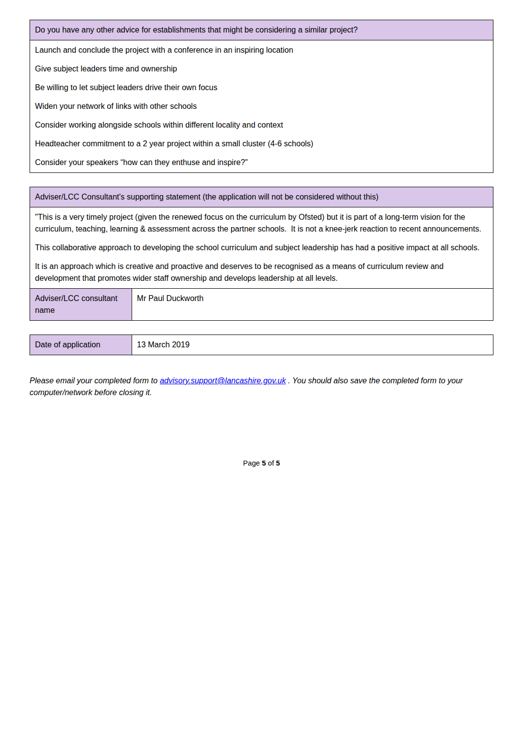| Do you have any other advice for establishments that might be considering a similar project? |
| Launch and conclude the project with a conference in an inspiring location Give subject leaders time and ownership Be willing to let subject leaders drive their own focus Widen your network of links with other schools Consider working alongside schools within different locality and context Headteacher commitment to a 2 year project within a small cluster (4-6 schools) Consider your speakers “how can they enthuse and inspire?" |
| Adviser/LCC Consultant's supporting statement (the application will not be considered without this) |
| "This is a very timely project (given the renewed focus on the curriculum by Ofsted) but it is part of a long-term vision for the curriculum, teaching, learning & assessment across the partner schools. It is not a knee-jerk reaction to recent announcements. This collaborative approach to developing the school curriculum and subject leadership has had a positive impact at all schools. It is an approach which is creative and proactive and deserves to be recognised as a means of curriculum review and development that promotes wider staff ownership and develops leadership at all levels. |
| Adviser/LCC consultant name | Mr Paul Duckworth |
| Date of application | 13 March 2019 |
Please email your completed form to advisory.support@lancashire.gov.uk . You should also save the completed form to your computer/network before closing it.
Page 5 of 5